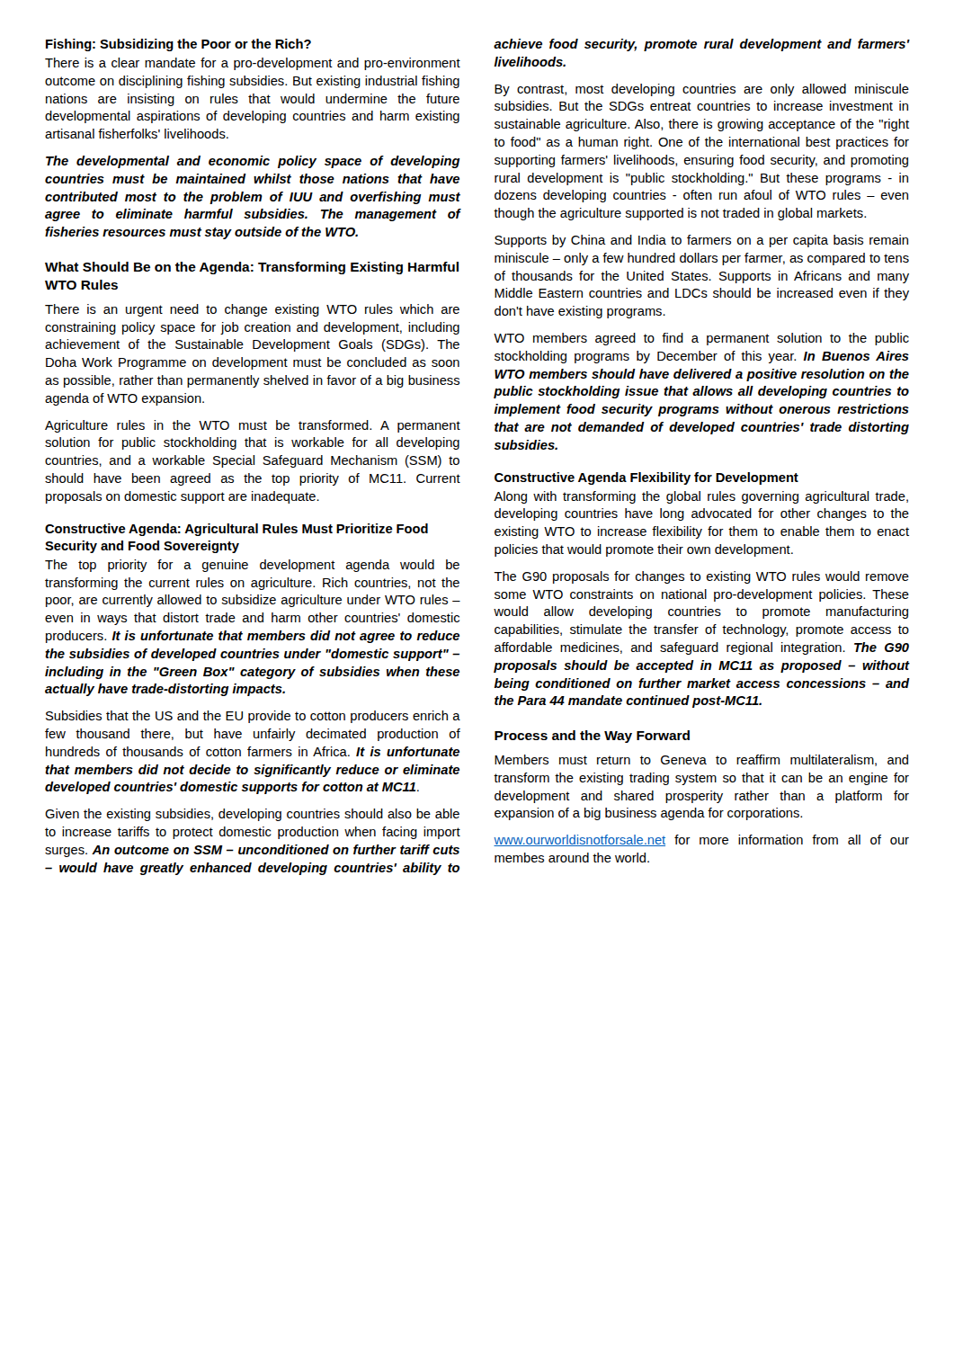Fishing: Subsidizing the Poor or the Rich?
There is a clear mandate for a pro-development and pro-environment outcome on disciplining fishing subsidies. But existing industrial fishing nations are insisting on rules that would undermine the future developmental aspirations of developing countries and harm existing artisanal fisherfolks' livelihoods.
The developmental and economic policy space of developing countries must be maintained whilst those nations that have contributed most to the problem of IUU and overfishing must agree to eliminate harmful subsidies. The management of fisheries resources must stay outside of the WTO.
What Should Be on the Agenda: Transforming Existing Harmful WTO Rules
There is an urgent need to change existing WTO rules which are constraining policy space for job creation and development, including achievement of the Sustainable Development Goals (SDGs). The Doha Work Programme on development must be concluded as soon as possible, rather than permanently shelved in favor of a big business agenda of WTO expansion.
Agriculture rules in the WTO must be transformed. A permanent solution for public stockholding that is workable for all developing countries, and a workable Special Safeguard Mechanism (SSM) to should have been agreed as the top priority of MC11. Current proposals on domestic support are inadequate.
Constructive Agenda: Agricultural Rules Must Prioritize Food Security and Food Sovereignty
The top priority for a genuine development agenda would be transforming the current rules on agriculture. Rich countries, not the poor, are currently allowed to subsidize agriculture under WTO rules – even in ways that distort trade and harm other countries' domestic producers. It is unfortunate that members did not agree to reduce the subsidies of developed countries under "domestic support" – including in the "Green Box" category of subsidies when these actually have trade-distorting impacts.
Subsidies that the US and the EU provide to cotton producers enrich a few thousand there, but have unfairly decimated production of hundreds of thousands of cotton farmers in Africa. It is unfortunate that members did not decide to significantly reduce or eliminate developed countries' domestic supports for cotton at MC11.
Given the existing subsidies, developing countries should also be able to increase tariffs to protect domestic production when facing import surges. An outcome on SSM – unconditioned on further tariff cuts – would have greatly enhanced developing countries' ability to achieve food security, promote rural development and farmers' livelihoods.
By contrast, most developing countries are only allowed miniscule subsidies. But the SDGs entreat countries to increase investment in sustainable agriculture. Also, there is growing acceptance of the "right to food" as a human right. One of the international best practices for supporting farmers' livelihoods, ensuring food security, and promoting rural development is "public stockholding." But these programs - in dozens developing countries - often run afoul of WTO rules – even though the agriculture supported is not traded in global markets.
Supports by China and India to farmers on a per capita basis remain miniscule – only a few hundred dollars per farmer, as compared to tens of thousands for the United States. Supports in Africans and many Middle Eastern countries and LDCs should be increased even if they don't have existing programs.
WTO members agreed to find a permanent solution to the public stockholding programs by December of this year. In Buenos Aires WTO members should have delivered a positive resolution on the public stockholding issue that allows all developing countries to implement food security programs without onerous restrictions that are not demanded of developed countries' trade distorting subsidies.
Constructive Agenda Flexibility for Development
Along with transforming the global rules governing agricultural trade, developing countries have long advocated for other changes to the existing WTO to increase flexibility for them to enable them to enact policies that would promote their own development.
The G90 proposals for changes to existing WTO rules would remove some WTO constraints on national pro-development policies. These would allow developing countries to promote manufacturing capabilities, stimulate the transfer of technology, promote access to affordable medicines, and safeguard regional integration. The G90 proposals should be accepted in MC11 as proposed – without being conditioned on further market access concessions – and the Para 44 mandate continued post-MC11.
Process and the Way Forward
Members must return to Geneva to reaffirm multilateralism, and transform the existing trading system so that it can be an engine for development and shared prosperity rather than a platform for expansion of a big business agenda for corporations.
www.ourworldisnotforsale.net for more information from all of our membes around the world.